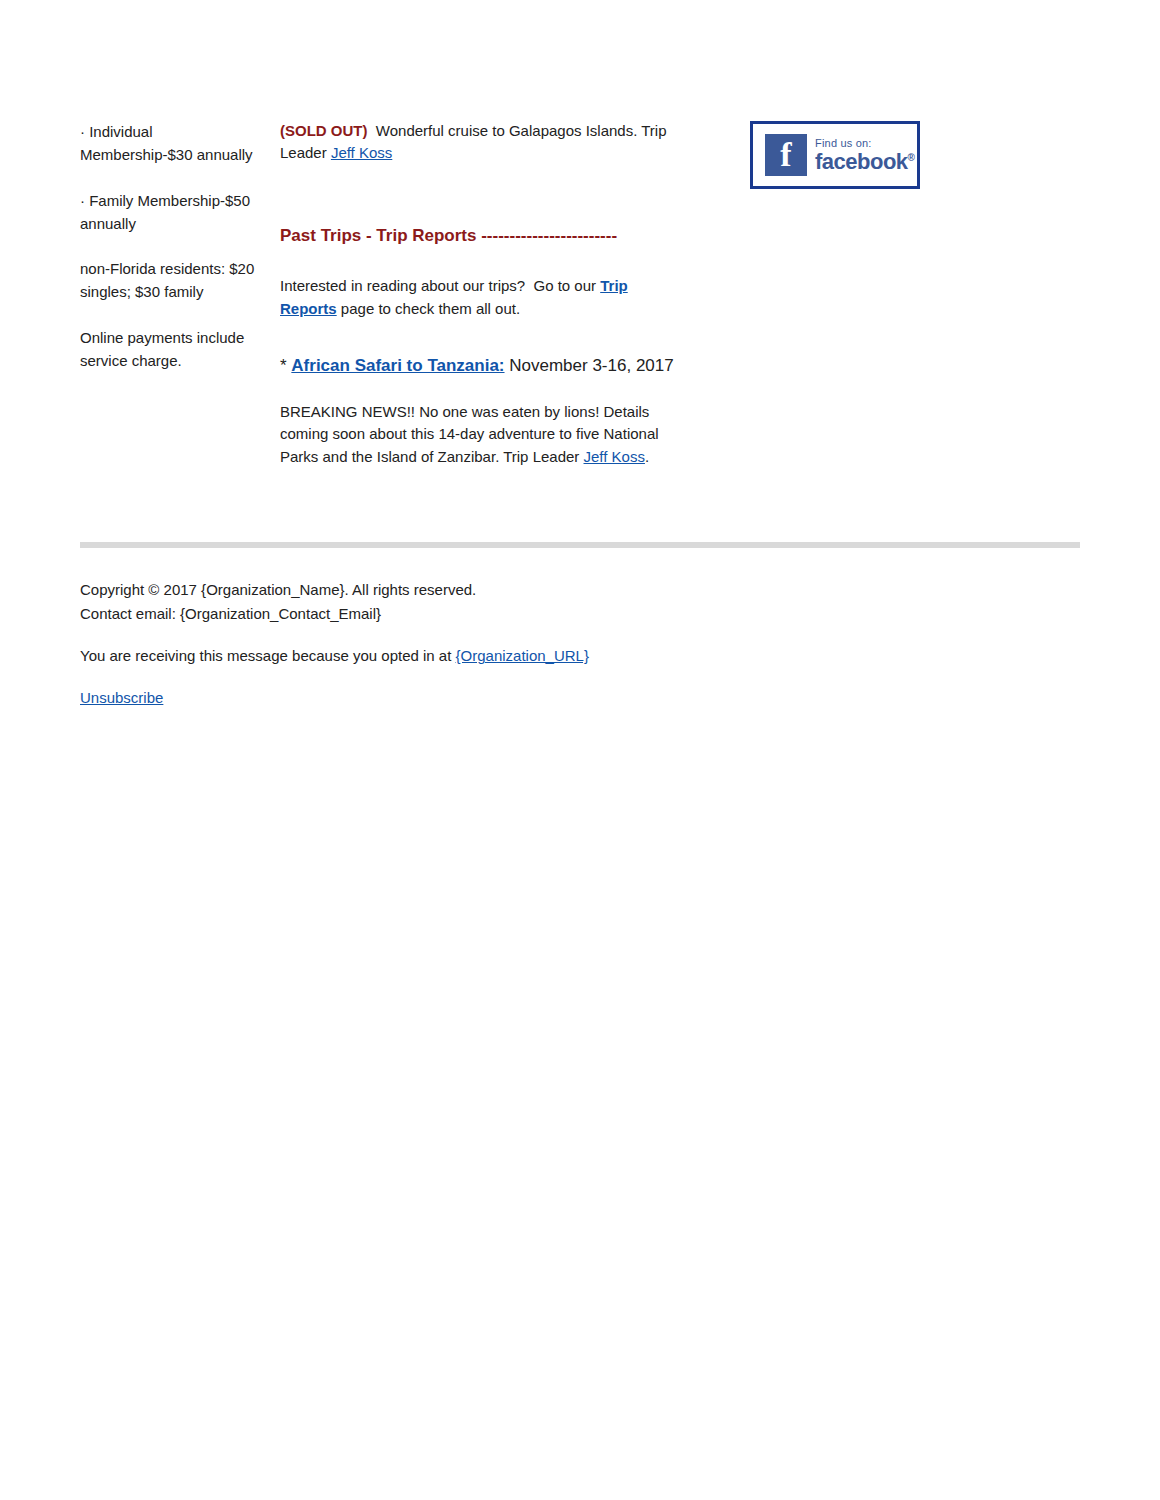| · Individual Membership-$30 annually · Family Membership-$50 annually non-Florida residents: $20 singles; $30 family Online payments include service charge. | (SOLD OUT) Wonderful cruise to Galapagos Islands. Trip Leader Jeff Koss Past Trips - Trip Reports ------------------------ Interested in reading about our trips? Go to our Trip Reports page to check them all out. * African Safari to Tanzania: November 3-16, 2017 BREAKING NEWS!! No one was eaten by lions! Details coming soon about this 14-day adventure to five National Parks and the Island of Zanzibar. Trip Leader Jeff Koss . | f Find us on: facebook ® |
Copyright © 2017 {Organization_Name}. All rights reserved.
Contact email: {Organization_Contact_Email}
You are receiving this message because you opted in at {Organization_URL}
Unsubscribe